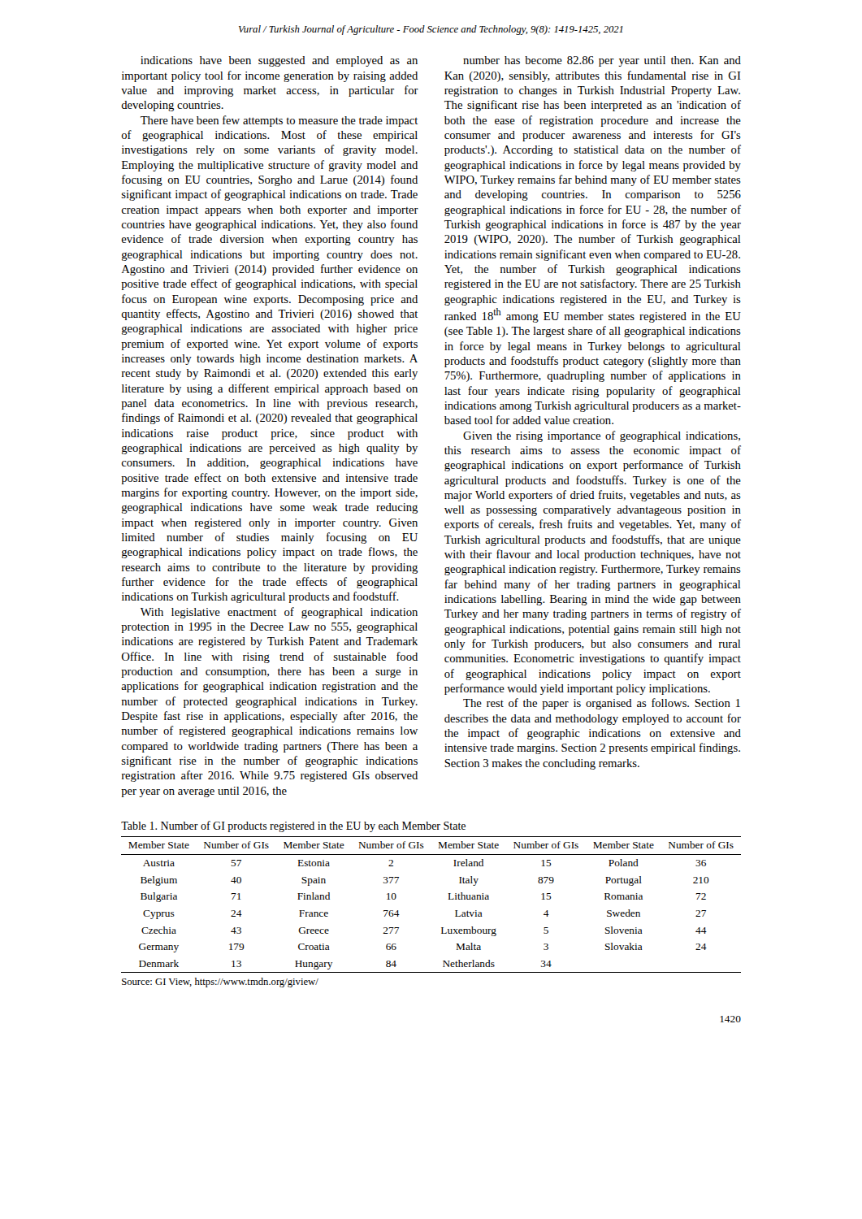Vural / Turkish Journal of Agriculture - Food Science and Technology, 9(8): 1419-1425, 2021
indications have been suggested and employed as an important policy tool for income generation by raising added value and improving market access, in particular for developing countries.
There have been few attempts to measure the trade impact of geographical indications. Most of these empirical investigations rely on some variants of gravity model. Employing the multiplicative structure of gravity model and focusing on EU countries, Sorgho and Larue (2014) found significant impact of geographical indications on trade. Trade creation impact appears when both exporter and importer countries have geographical indications. Yet, they also found evidence of trade diversion when exporting country has geographical indications but importing country does not. Agostino and Trivieri (2014) provided further evidence on positive trade effect of geographical indications, with special focus on European wine exports. Decomposing price and quantity effects, Agostino and Trivieri (2016) showed that geographical indications are associated with higher price premium of exported wine. Yet export volume of exports increases only towards high income destination markets. A recent study by Raimondi et al. (2020) extended this early literature by using a different empirical approach based on panel data econometrics. In line with previous research, findings of Raimondi et al. (2020) revealed that geographical indications raise product price, since product with geographical indications are perceived as high quality by consumers. In addition, geographical indications have positive trade effect on both extensive and intensive trade margins for exporting country. However, on the import side, geographical indications have some weak trade reducing impact when registered only in importer country. Given limited number of studies mainly focusing on EU geographical indications policy impact on trade flows, the research aims to contribute to the literature by providing further evidence for the trade effects of geographical indications on Turkish agricultural products and foodstuff.
With legislative enactment of geographical indication protection in 1995 in the Decree Law no 555, geographical indications are registered by Turkish Patent and Trademark Office. In line with rising trend of sustainable food production and consumption, there has been a surge in applications for geographical indication registration and the number of protected geographical indications in Turkey. Despite fast rise in applications, especially after 2016, the number of registered geographical indications remains low compared to worldwide trading partners (There has been a significant rise in the number of geographic indications registration after 2016. While 9.75 registered GIs observed per year on average until 2016, the
number has become 82.86 per year until then. Kan and Kan (2020), sensibly, attributes this fundamental rise in GI registration to changes in Turkish Industrial Property Law. The significant rise has been interpreted as an 'indication of both the ease of registration procedure and increase the consumer and producer awareness and interests for GI's products'.). According to statistical data on the number of geographical indications in force by legal means provided by WIPO, Turkey remains far behind many of EU member states and developing countries. In comparison to 5256 geographical indications in force for EU - 28, the number of Turkish geographical indications in force is 487 by the year 2019 (WIPO, 2020). The number of Turkish geographical indications remain significant even when compared to EU-28. Yet, the number of Turkish geographical indications registered in the EU are not satisfactory. There are 25 Turkish geographic indications registered in the EU, and Turkey is ranked 18th among EU member states registered in the EU (see Table 1). The largest share of all geographical indications in force by legal means in Turkey belongs to agricultural products and foodstuffs product category (slightly more than 75%). Furthermore, quadrupling number of applications in last four years indicate rising popularity of geographical indications among Turkish agricultural producers as a market-based tool for added value creation.
Given the rising importance of geographical indications, this research aims to assess the economic impact of geographical indications on export performance of Turkish agricultural products and foodstuffs. Turkey is one of the major World exporters of dried fruits, vegetables and nuts, as well as possessing comparatively advantageous position in exports of cereals, fresh fruits and vegetables. Yet, many of Turkish agricultural products and foodstuffs, that are unique with their flavour and local production techniques, have not geographical indication registry. Furthermore, Turkey remains far behind many of her trading partners in geographical indications labelling. Bearing in mind the wide gap between Turkey and her many trading partners in terms of registry of geographical indications, potential gains remain still high not only for Turkish producers, but also consumers and rural communities. Econometric investigations to quantify impact of geographical indications policy impact on export performance would yield important policy implications.
The rest of the paper is organised as follows. Section 1 describes the data and methodology employed to account for the impact of geographic indications on extensive and intensive trade margins. Section 2 presents empirical findings. Section 3 makes the concluding remarks.
Table 1. Number of GI products registered in the EU by each Member State
| Member State | Number of GIs | Member State | Number of GIs | Member State | Number of GIs | Member State | Number of GIs |
| --- | --- | --- | --- | --- | --- | --- | --- |
| Austria | 57 | Estonia | 2 | Ireland | 15 | Poland | 36 |
| Belgium | 40 | Spain | 377 | Italy | 879 | Portugal | 210 |
| Bulgaria | 71 | Finland | 10 | Lithuania | 15 | Romania | 72 |
| Cyprus | 24 | France | 764 | Latvia | 4 | Sweden | 27 |
| Czechia | 43 | Greece | 277 | Luxembourg | 5 | Slovenia | 44 |
| Germany | 179 | Croatia | 66 | Malta | 3 | Slovakia | 24 |
| Denmark | 13 | Hungary | 84 | Netherlands | 34 | | |
Source: GI View, https://www.tmdn.org/giview/
1420